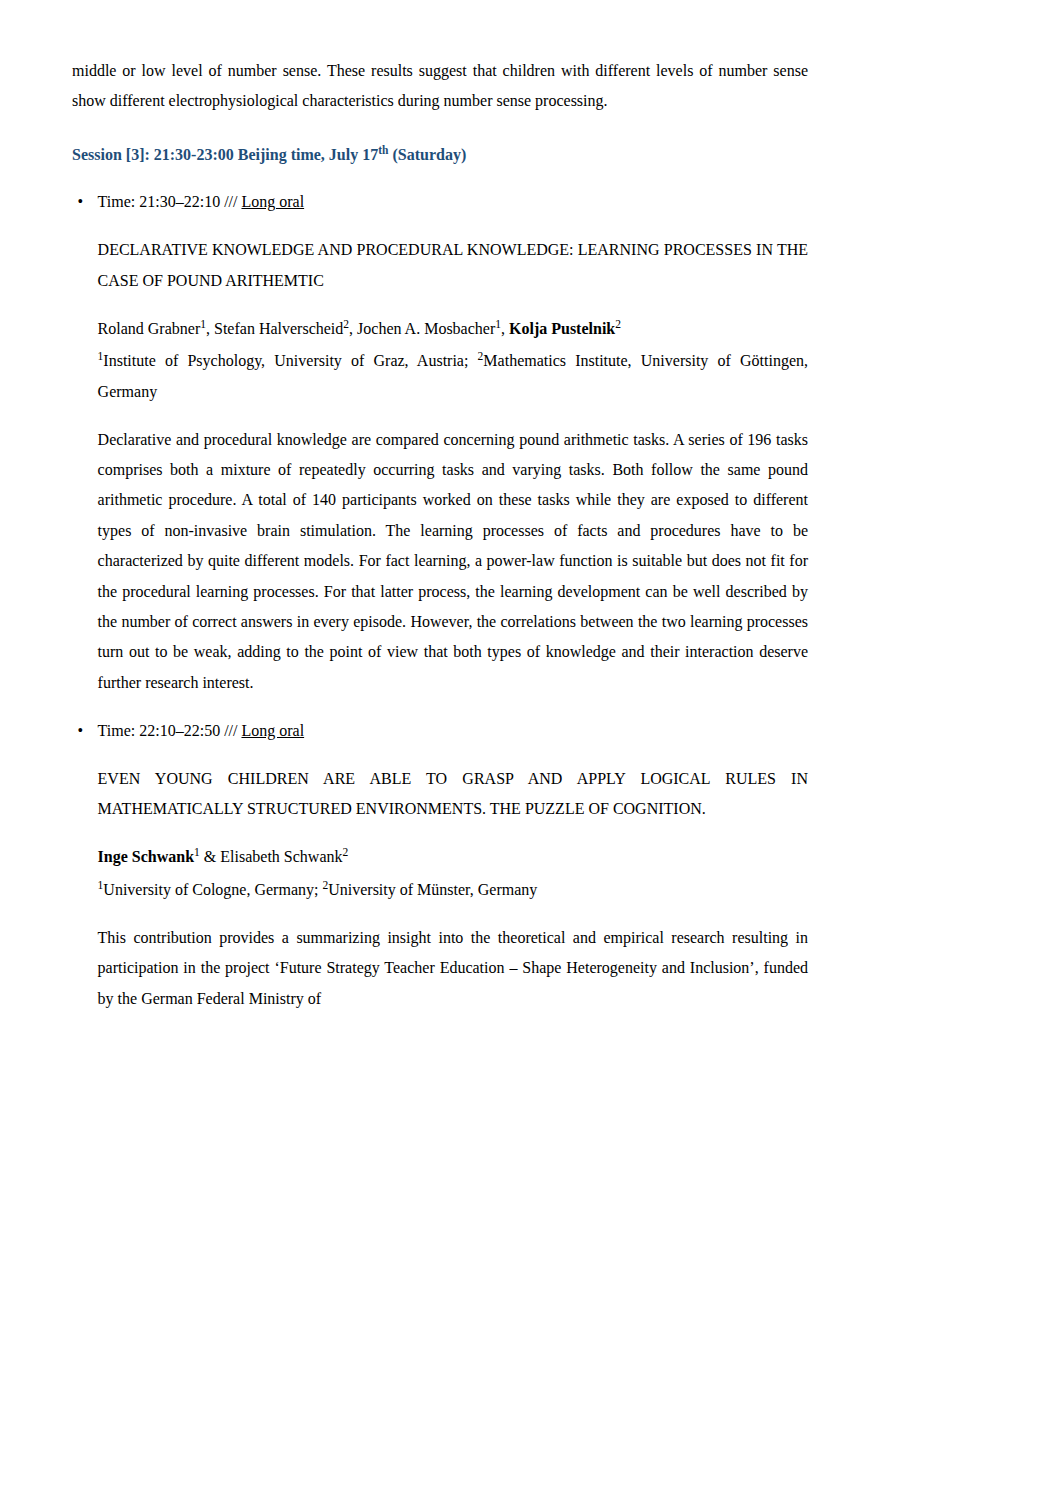middle or low level of number sense. These results suggest that children with different levels of number sense show different electrophysiological characteristics during number sense processing.
Session [3]: 21:30-23:00 Beijing time, July 17th (Saturday)
Time: 21:30–22:10 /// Long oral
Declarative knowledge and procedural knowledge: learning processes in the case of pound arithemtic
Roland Grabner1, Stefan Halverscheid2, Jochen A. Mosbacher1, Kolja Pustelnik2
1Institute of Psychology, University of Graz, Austria; 2Mathematics Institute, University of Göttingen, Germany
Declarative and procedural knowledge are compared concerning pound arithmetic tasks. A series of 196 tasks comprises both a mixture of repeatedly occurring tasks and varying tasks. Both follow the same pound arithmetic procedure. A total of 140 participants worked on these tasks while they are exposed to different types of non-invasive brain stimulation. The learning processes of facts and procedures have to be characterized by quite different models. For fact learning, a power-law function is suitable but does not fit for the procedural learning processes. For that latter process, the learning development can be well described by the number of correct answers in every episode. However, the correlations between the two learning processes turn out to be weak, adding to the point of view that both types of knowledge and their interaction deserve further research interest.
Time: 22:10–22:50 /// Long oral
Even young children are able to grasp and apply logical rules in mathematically structured environments. The puzzle of cognition.
Inge Schwank1 & Elisabeth Schwank2
1University of Cologne, Germany; 2University of Münster, Germany
This contribution provides a summarizing insight into the theoretical and empirical research resulting in participation in the project ‘Future Strategy Teacher Education – Shape Heterogeneity and Inclusion’, funded by the German Federal Ministry of